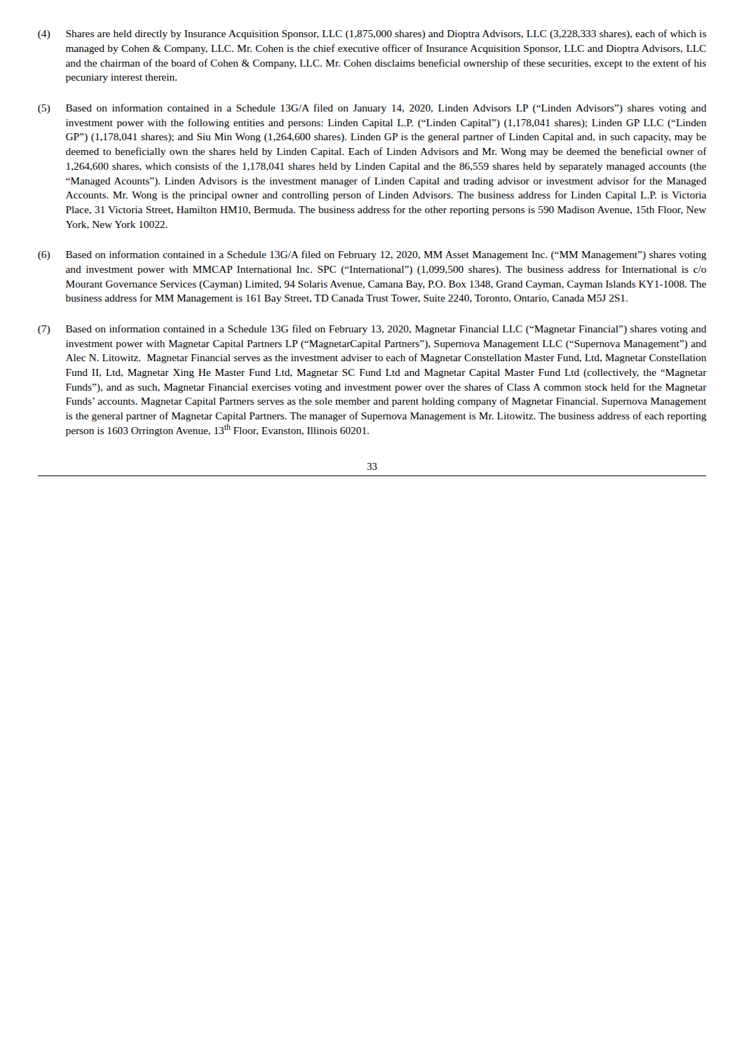(4) Shares are held directly by Insurance Acquisition Sponsor, LLC (1,875,000 shares) and Dioptra Advisors, LLC (3,228,333 shares), each of which is managed by Cohen & Company, LLC. Mr. Cohen is the chief executive officer of Insurance Acquisition Sponsor, LLC and Dioptra Advisors, LLC and the chairman of the board of Cohen & Company, LLC. Mr. Cohen disclaims beneficial ownership of these securities, except to the extent of his pecuniary interest therein.
(5) Based on information contained in a Schedule 13G/A filed on January 14, 2020, Linden Advisors LP (“Linden Advisors”) shares voting and investment power with the following entities and persons: Linden Capital L.P. (“Linden Capital”) (1,178,041 shares); Linden GP LLC (“Linden GP”) (1,178,041 shares); and Siu Min Wong (1,264,600 shares). Linden GP is the general partner of Linden Capital and, in such capacity, may be deemed to beneficially own the shares held by Linden Capital. Each of Linden Advisors and Mr. Wong may be deemed the beneficial owner of 1,264,600 shares, which consists of the 1,178,041 shares held by Linden Capital and the 86,559 shares held by separately managed accounts (the “Managed Acounts”). Linden Advisors is the investment manager of Linden Capital and trading advisor or investment advisor for the Managed Accounts. Mr. Wong is the principal owner and controlling person of Linden Advisors. The business address for Linden Capital L.P. is Victoria Place, 31 Victoria Street, Hamilton HM10, Bermuda. The business address for the other reporting persons is 590 Madison Avenue, 15th Floor, New York, New York 10022.
(6) Based on information contained in a Schedule 13G/A filed on February 12, 2020, MM Asset Management Inc. (“MM Management”) shares voting and investment power with MMCAP International Inc. SPC (“International”) (1,099,500 shares). The business address for International is c/o Mourant Governance Services (Cayman) Limited, 94 Solaris Avenue, Camana Bay, P.O. Box 1348, Grand Cayman, Cayman Islands KY1-1008. The business address for MM Management is 161 Bay Street, TD Canada Trust Tower, Suite 2240, Toronto, Ontario, Canada M5J 2S1.
(7) Based on information contained in a Schedule 13G filed on February 13, 2020, Magnetar Financial LLC (“Magnetar Financial”) shares voting and investment power with Magnetar Capital Partners LP (“MagnetarCapital Partners”), Supernova Management LLC (“Supernova Management”) and Alec N. Litowitz. Magnetar Financial serves as the investment adviser to each of Magnetar Constellation Master Fund, Ltd, Magnetar Constellation Fund II, Ltd, Magnetar Xing He Master Fund Ltd, Magnetar SC Fund Ltd and Magnetar Capital Master Fund Ltd (collectively, the “Magnetar Funds”), and as such, Magnetar Financial exercises voting and investment power over the shares of Class A common stock held for the Magnetar Funds’ accounts. Magnetar Capital Partners serves as the sole member and parent holding company of Magnetar Financial. Supernova Management is the general partner of Magnetar Capital Partners. The manager of Supernova Management is Mr. Litowitz. The business address of each reporting person is 1603 Orrington Avenue, 13th Floor, Evanston, Illinois 60201.
33